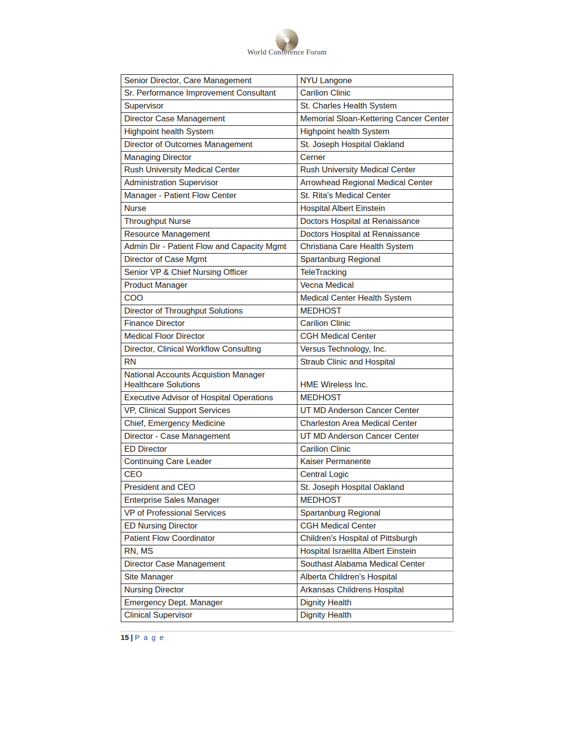World Conference Forum
| Senior Director, Care Management | NYU Langone |
| Sr. Performance Improvement Consultant | Carilion Clinic |
| Supervisor | St. Charles Health System |
| Director Case Management | Memorial Sloan-Kettering Cancer Center |
| Highpoint health System | Highpoint health System |
| Director of Outcomes Management | St. Joseph Hospital Oakland |
| Managing Director | Cerner |
| Rush University Medical Center | Rush University Medical Center |
| Administration Supervisor | Arrowhead Regional Medical Center |
| Manager - Patient Flow Center | St. Rita's Medical Center |
| Nurse | Hospital Albert Einstein |
| Throughput Nurse | Doctors Hospital at Renaissance |
| Resource Management | Doctors Hospital at Renaissance |
| Admin Dir - Patient Flow and Capacity Mgmt | Christiana Care Health System |
| Director of Case Mgmt | Spartanburg Regional |
| Senior VP & Chief Nursing Officer | TeleTracking |
| Product Manager | Vecna Medical |
| COO | Medical Center Health System |
| Director of Throughput Solutions | MEDHOST |
| Finance Director | Carilion Clinic |
| Medical Floor Director | CGH Medical Center |
| Director, Clinical Workflow Consulting | Versus Technology, Inc. |
| RN | Straub Clinic and Hospital |
| National Accounts Acquistion Manager Healthcare Solutions | HME Wireless Inc. |
| Executive Advisor of Hospital Operations | MEDHOST |
| VP, Clinical Support Services | UT MD Anderson Cancer Center |
| Chief, Emergency Medicine | Charleston Area Medical Center |
| Director - Case Management | UT MD Anderson Cancer Center |
| ED Director | Carilion Clinic |
| Continuing Care Leader | Kaiser Permanente |
| CEO | Central Logic |
| President and CEO | St. Joseph Hospital Oakland |
| Enterprise Sales Manager | MEDHOST |
| VP of Professional Services | Spartanburg Regional |
| ED Nursing Director | CGH Medical Center |
| Patient Flow Coordinator | Children's Hospital of Pittsburgh |
| RN, MS | Hospital Israelita Albert Einstein |
| Director Case Management | Southast Alabama Medical Center |
| Site Manager | Alberta Children's Hospital |
| Nursing Director | Arkansas Childrens Hospital |
| Emergency Dept. Manager | Dignity Health |
| Clinical Supervisor | Dignity Health |
15 | P a g e